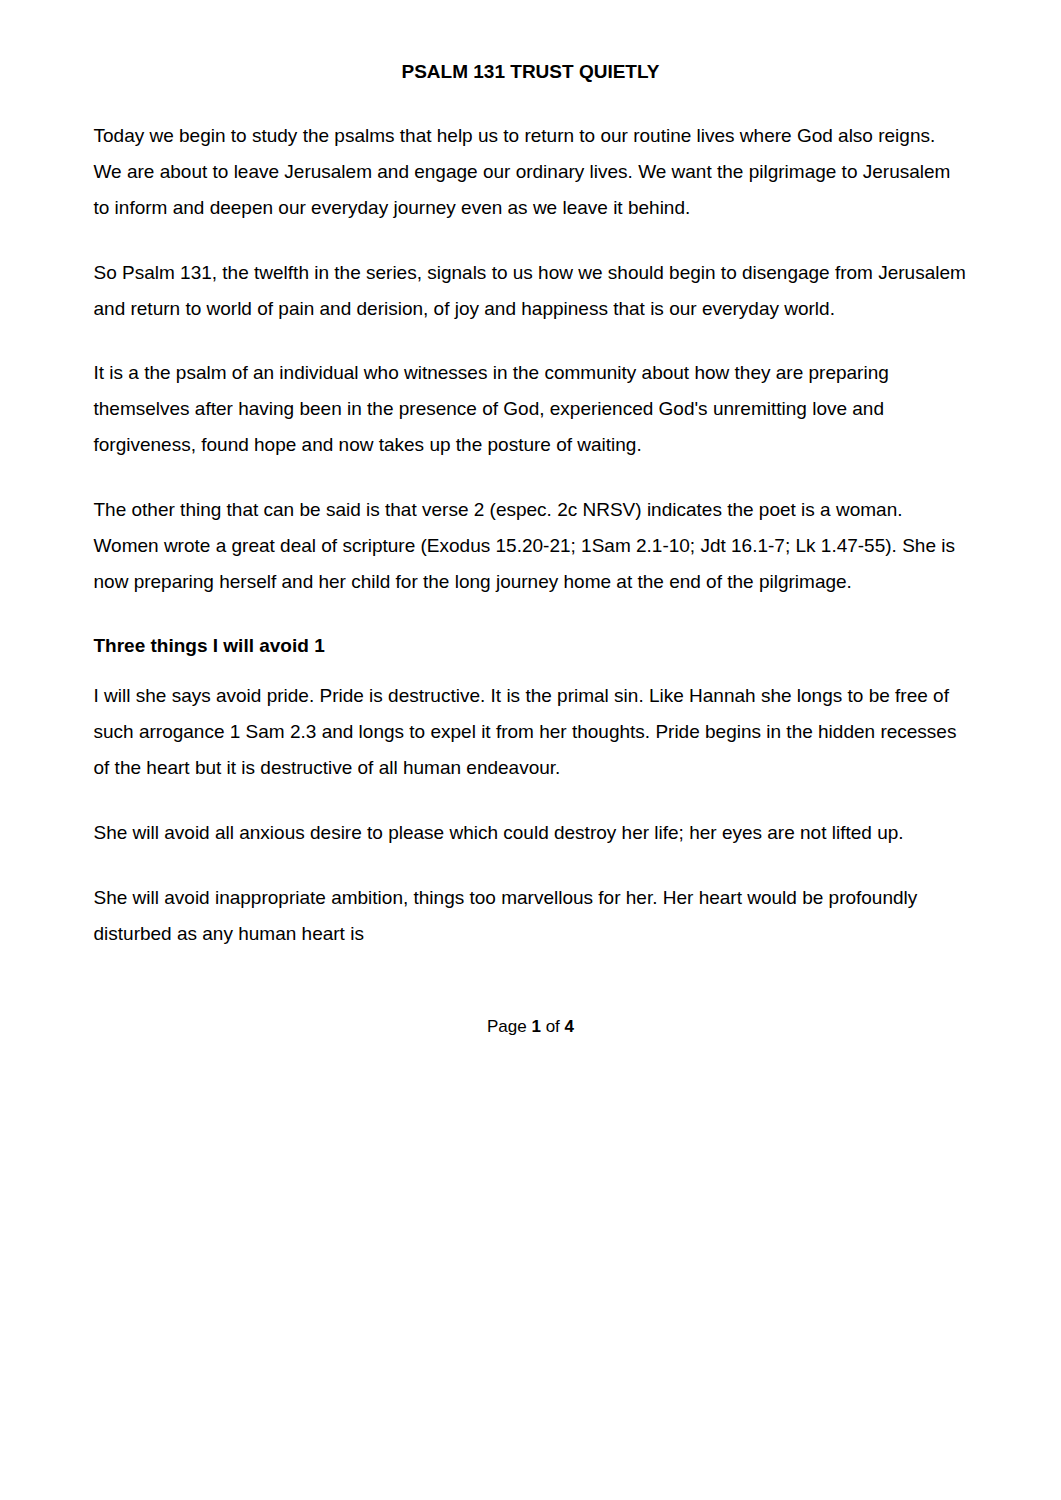PSALM 131 TRUST QUIETLY
Today we begin to study the psalms that help us to return to our routine lives where God also reigns. We are about to leave Jerusalem and engage our ordinary lives. We want the pilgrimage to Jerusalem to inform and deepen our everyday journey even as we leave it behind.
So Psalm 131, the twelfth in the series, signals to us how we should begin to disengage from Jerusalem and return to world of pain and derision, of joy and happiness that is our everyday world.
It is a the psalm of an individual who witnesses in the community about how they are preparing themselves after having been in the presence of God, experienced God's unremitting love and forgiveness, found hope and now takes up the posture of waiting.
The other thing that can be said is that verse 2 (espec. 2c NRSV) indicates the poet is a woman. Women wrote a great deal of scripture (Exodus 15.20-21; 1Sam 2.1-10; Jdt 16.1-7; Lk 1.47-55). She is now preparing herself and her child for the long journey home at the end of the pilgrimage.
Three things I will avoid 1
I will she says avoid pride. Pride is destructive. It is the primal sin. Like Hannah she longs to be free of such arrogance 1 Sam 2.3 and longs to expel it from her thoughts. Pride begins in the hidden recesses of the heart but it is destructive of all human endeavour.
She will avoid all anxious desire to please which could destroy her life; her eyes are not lifted up.
She will avoid inappropriate ambition, things too marvellous for her. Her heart would be profoundly disturbed as any human heart is
Page 1 of 4